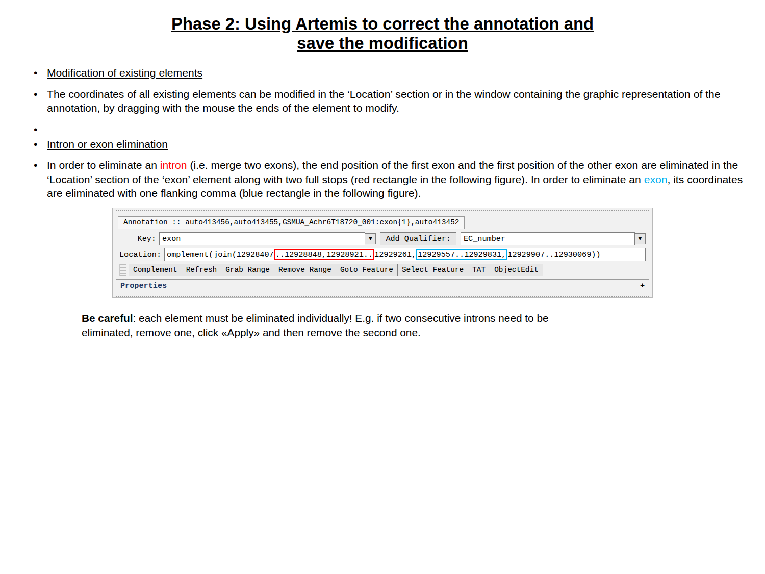Phase 2: Using Artemis to correct the annotation and
save the modification
Modification of existing elements
The coordinates of all existing elements can be modified in the ‘Location’ section or in the window containing the graphic representation of the annotation, by dragging with the mouse the ends of the element to modify.
Intron or exon elimination
In order to eliminate an intron (i.e. merge two exons), the end position of the first exon and the first position of the other exon are eliminated in the ‘Location’ section of the ‘exon’ element along with two full stops (red rectangle in the following figure). In order to eliminate an exon, its coordinates are eliminated with one flanking comma (blue rectangle in the following figure).
Annotation :: auto413456,auto413455,GSMUA_Achr6T18720_001:exon{1},auto413452
Key: exon▼ Add Qualifier: EC_number▼
Location: omplement(join(12928407..12928848,12928921.. 12929261,12929557..12929831, 12929907..12930069))
Complement Refresh Grab Range Remove Range Goto Feature Select Feature TAT ObjectEdit
Properties +
Be careful: each element must be eliminated individually! E.g. if two consecutive introns need to be eliminated, remove one, click «Apply» and then remove the second one.